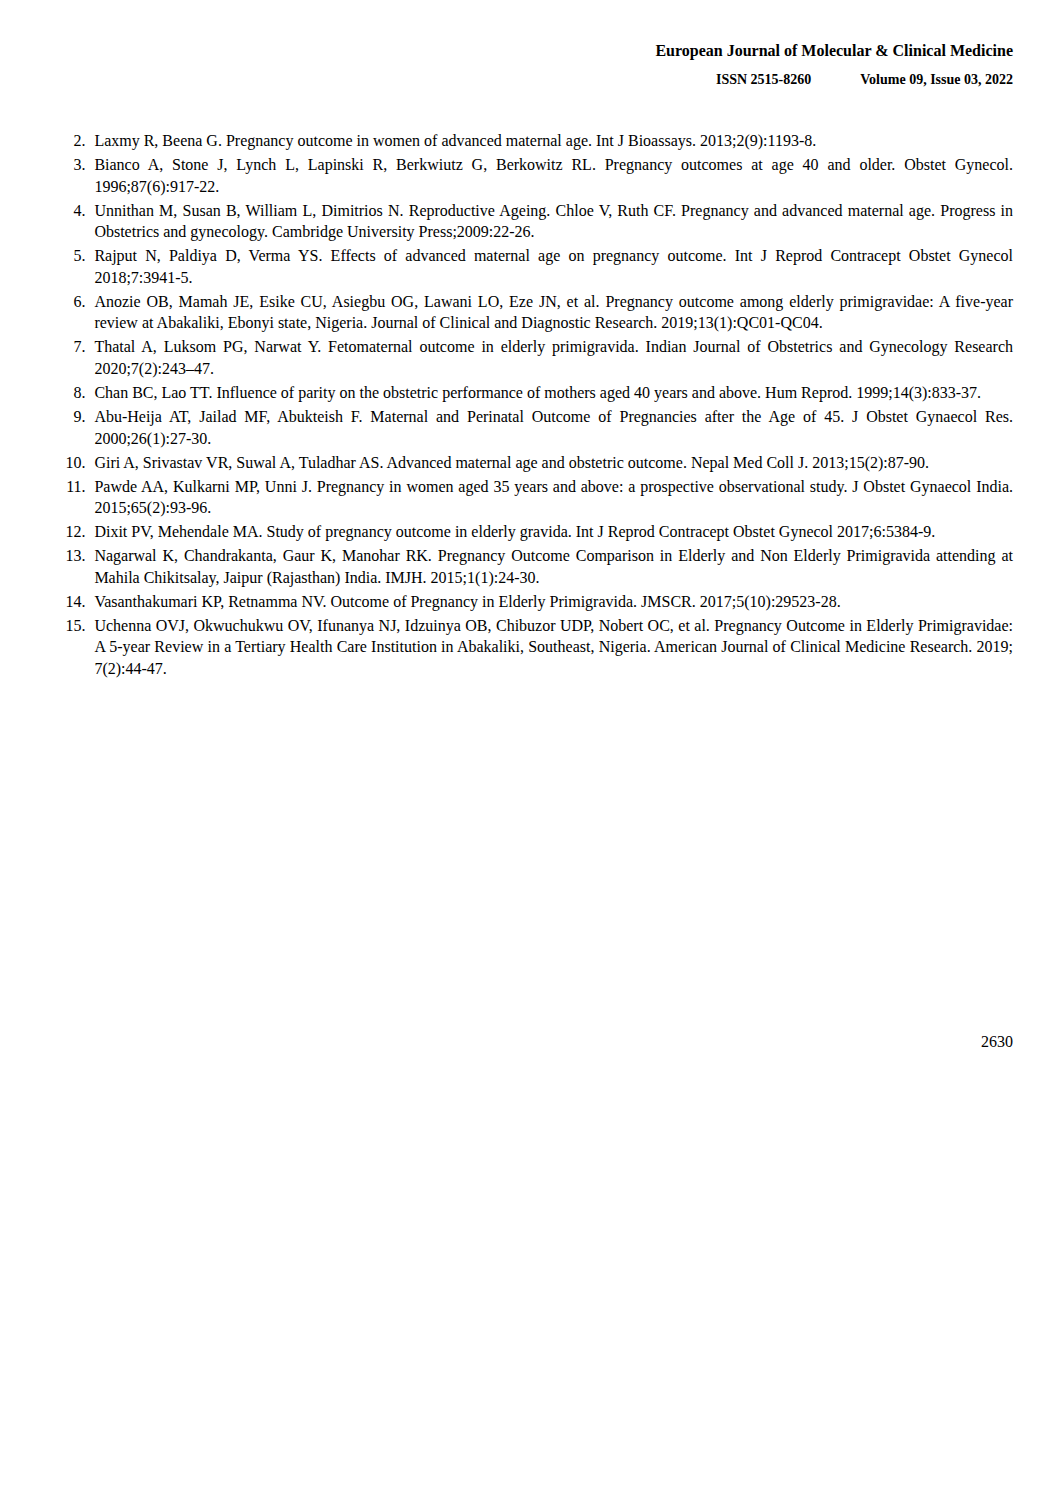European Journal of Molecular & Clinical Medicine
ISSN 2515-8260 Volume 09, Issue 03, 2022
Laxmy R, Beena G. Pregnancy outcome in women of advanced maternal age. Int J Bioassays. 2013;2(9):1193-8.
Bianco A, Stone J, Lynch L, Lapinski R, Berkwiutz G, Berkowitz RL. Pregnancy outcomes at age 40 and older. Obstet Gynecol. 1996;87(6):917-22.
Unnithan M, Susan B, William L, Dimitrios N. Reproductive Ageing. Chloe V, Ruth CF. Pregnancy and advanced maternal age. Progress in Obstetrics and gynecology. Cambridge University Press;2009:22-26.
Rajput N, Paldiya D, Verma YS. Effects of advanced maternal age on pregnancy outcome. Int J Reprod Contracept Obstet Gynecol 2018;7:3941-5.
Anozie OB, Mamah JE, Esike CU, Asiegbu OG, Lawani LO, Eze JN, et al. Pregnancy outcome among elderly primigravidae: A five-year review at Abakaliki, Ebonyi state, Nigeria. Journal of Clinical and Diagnostic Research. 2019;13(1):QC01-QC04.
Thatal A, Luksom PG, Narwat Y. Fetomaternal outcome in elderly primigravida. Indian Journal of Obstetrics and Gynecology Research 2020;7(2):243–47.
Chan BC, Lao TT. Influence of parity on the obstetric performance of mothers aged 40 years and above. Hum Reprod. 1999;14(3):833-37.
Abu-Heija AT, Jailad MF, Abukteish F. Maternal and Perinatal Outcome of Pregnancies after the Age of 45. J Obstet Gynaecol Res. 2000;26(1):27-30.
Giri A, Srivastav VR, Suwal A, Tuladhar AS. Advanced maternal age and obstetric outcome. Nepal Med Coll J. 2013;15(2):87-90.
Pawde AA, Kulkarni MP, Unni J. Pregnancy in women aged 35 years and above: a prospective observational study. J Obstet Gynaecol India. 2015;65(2):93-96.
Dixit PV, Mehendale MA. Study of pregnancy outcome in elderly gravida. Int J Reprod Contracept Obstet Gynecol 2017;6:5384-9.
Nagarwal K, Chandrakanta, Gaur K, Manohar RK. Pregnancy Outcome Comparison in Elderly and Non Elderly Primigravida attending at Mahila Chikitsalay, Jaipur (Rajasthan) India. IMJH. 2015;1(1):24-30.
Vasanthakumari KP, Retnamma NV. Outcome of Pregnancy in Elderly Primigravida. JMSCR. 2017;5(10):29523-28.
Uchenna OVJ, Okwuchukwu OV, Ifunanya NJ, Idzuinya OB, Chibuzor UDP, Nobert OC, et al. Pregnancy Outcome in Elderly Primigravidae: A 5-year Review in a Tertiary Health Care Institution in Abakaliki, Southeast, Nigeria. American Journal of Clinical Medicine Research. 2019; 7(2):44-47.
2630